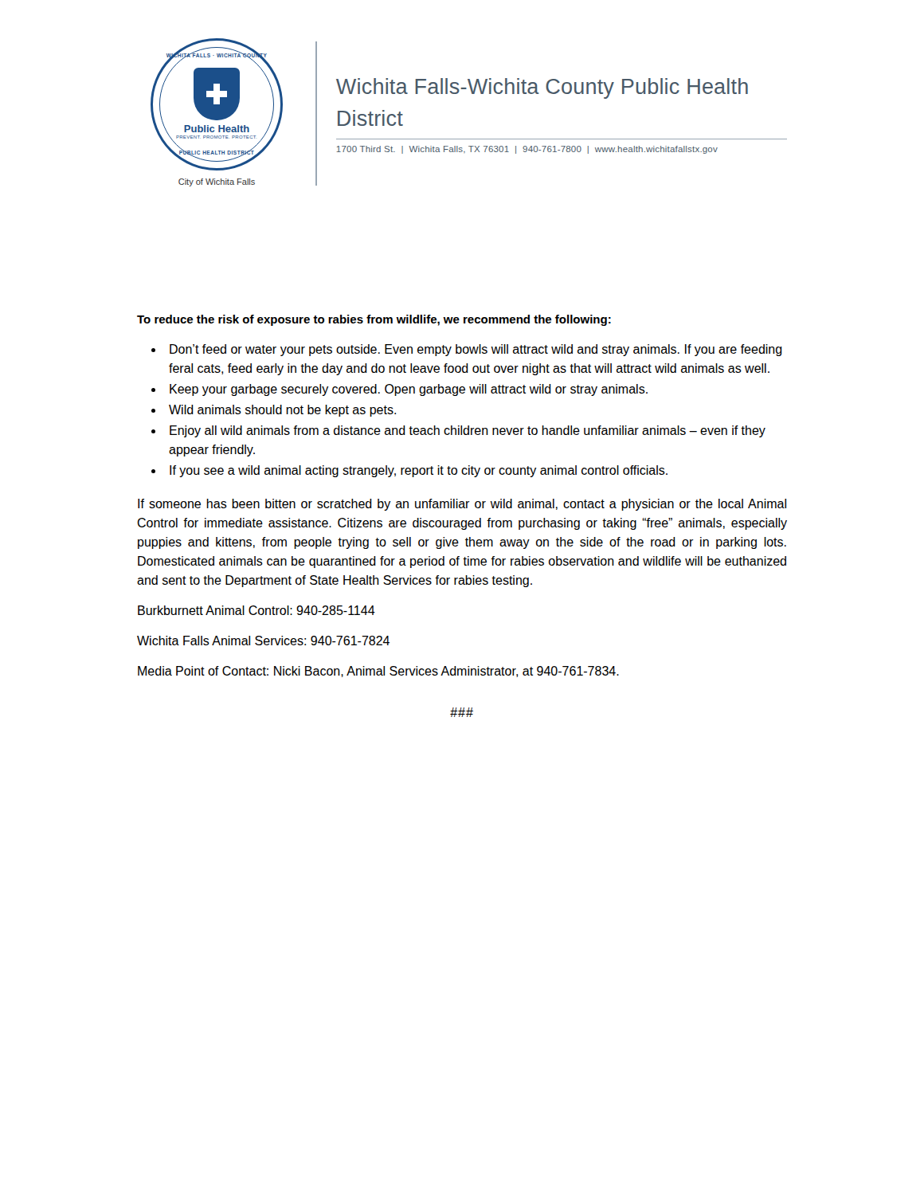Wichita Falls · Wichita County
Public Health
Prevent. Promote. Protect.
Public Health District
City of Wichita Falls
Wichita Falls-Wichita County Public Health District
1700 Third St. | Wichita Falls, TX 76301 | 940-761-7800 | www.health.wichitafallstx.gov
To reduce the risk of exposure to rabies from wildlife, we recommend the following:
Don’t feed or water your pets outside. Even empty bowls will attract wild and stray animals. If you are feeding feral cats, feed early in the day and do not leave food out over night as that will attract wild animals as well.
Keep your garbage securely covered. Open garbage will attract wild or stray animals.
Wild animals should not be kept as pets.
Enjoy all wild animals from a distance and teach children never to handle unfamiliar animals – even if they appear friendly.
If you see a wild animal acting strangely, report it to city or county animal control officials.
If someone has been bitten or scratched by an unfamiliar or wild animal, contact a physician or the local Animal Control for immediate assistance. Citizens are discouraged from purchasing or taking “free” animals, especially puppies and kittens, from people trying to sell or give them away on the side of the road or in parking lots. Domesticated animals can be quarantined for a period of time for rabies observation and wildlife will be euthanized and sent to the Department of State Health Services for rabies testing.
Burkburnett Animal Control: 940-285-1144
Wichita Falls Animal Services: 940-761-7824
Media Point of Contact: Nicki Bacon, Animal Services Administrator, at 940-761-7834.
###